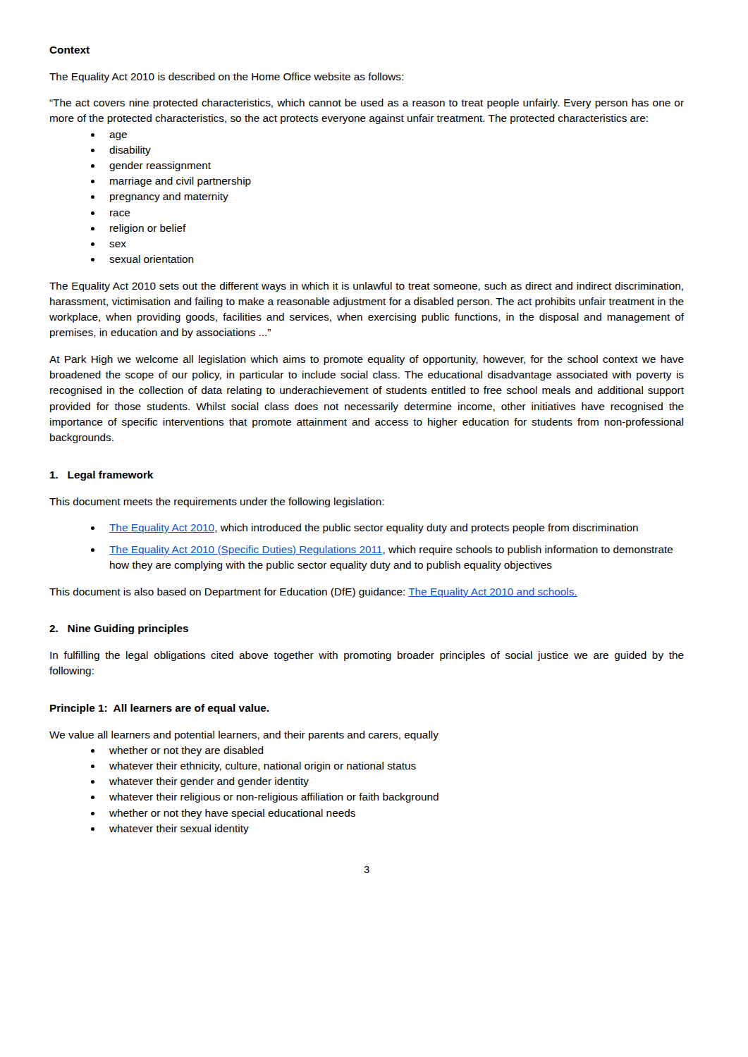Context
The Equality Act 2010 is described on the Home Office website as follows:
“The act covers nine protected characteristics, which cannot be used as a reason to treat people unfairly. Every person has one or more of the protected characteristics, so the act protects everyone against unfair treatment. The protected characteristics are:
age
disability
gender reassignment
marriage and civil partnership
pregnancy and maternity
race
religion or belief
sex
sexual orientation
The Equality Act 2010 sets out the different ways in which it is unlawful to treat someone, such as direct and indirect discrimination, harassment, victimisation and failing to make a reasonable adjustment for a disabled person. The act prohibits unfair treatment in the workplace, when providing goods, facilities and services, when exercising public functions, in the disposal and management of premises, in education and by associations ...”
At Park High we welcome all legislation which aims to promote equality of opportunity, however, for the school context we have broadened the scope of our policy, in particular to include social class. The educational disadvantage associated with poverty is recognised in the collection of data relating to underachievement of students entitled to free school meals and additional support provided for those students. Whilst social class does not necessarily determine income, other initiatives have recognised the importance of specific interventions that promote attainment and access to higher education for students from non-professional backgrounds.
1. Legal framework
This document meets the requirements under the following legislation:
The Equality Act 2010, which introduced the public sector equality duty and protects people from discrimination
The Equality Act 2010 (Specific Duties) Regulations 2011, which require schools to publish information to demonstrate how they are complying with the public sector equality duty and to publish equality objectives
This document is also based on Department for Education (DfE) guidance: The Equality Act 2010 and schools.
2. Nine Guiding principles
In fulfilling the legal obligations cited above together with promoting broader principles of social justice we are guided by the following:
Principle 1: All learners are of equal value.
We value all learners and potential learners, and their parents and carers, equally
whether or not they are disabled
whatever their ethnicity, culture, national origin or national status
whatever their gender and gender identity
whatever their religious or non-religious affiliation or faith background
whether or not they have special educational needs
whatever their sexual identity
3